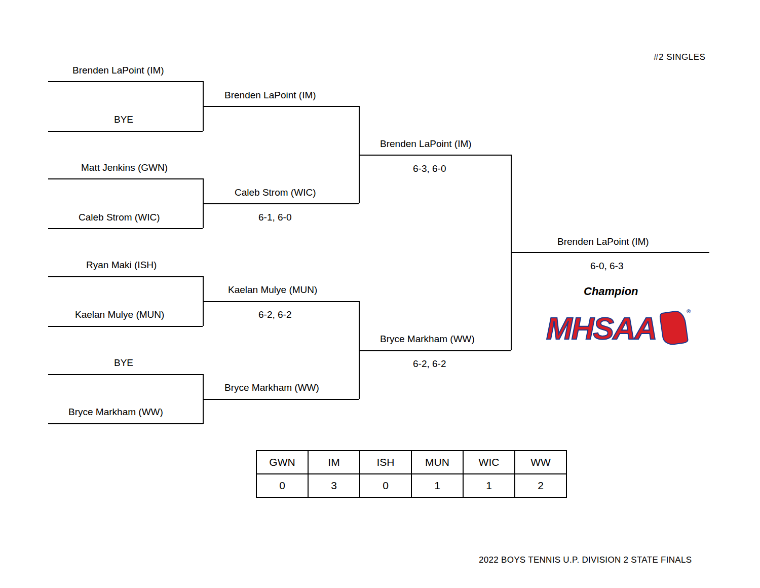#2 SINGLES
Brenden LaPoint (IM)
BYE
Matt Jenkins (GWN)
Caleb Strom (WIC)
Ryan Maki (ISH)
Kaelan Mulye (MUN)
BYE
Bryce Markham (WW)
Brenden LaPoint (IM)
Caleb Strom (WIC)
6-1, 6-0
Kaelan Mulye (MUN)
6-2, 6-2
Bryce Markham (WW)
Brenden LaPoint (IM)
6-3, 6-0
Bryce Markham (WW)
6-2, 6-2
Brenden LaPoint (IM)
6-0, 6-3
Champion
MHSAA ®
| GWN | IM | ISH | MUN | WIC | WW |
| 0 | 3 | 0 | 1 | 1 | 2 |
2022 BOYS TENNIS U.P. DIVISION 2 STATE FINALS